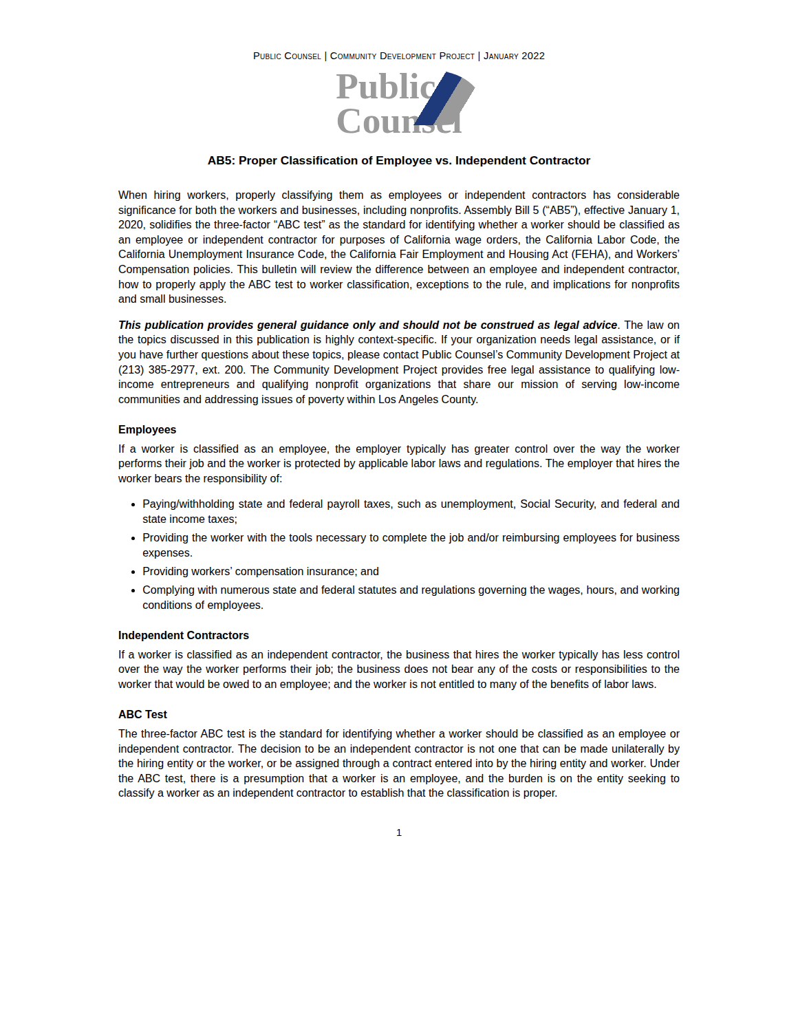Public Counsel | Community Development Project | January 2022
Public
Counsel
AB5: Proper Classification of Employee vs. Independent Contractor
When hiring workers, properly classifying them as employees or independent contractors has considerable significance for both the workers and businesses, including nonprofits. Assembly Bill 5 (“AB5”), effective January 1, 2020, solidifies the three-factor “ABC test” as the standard for identifying whether a worker should be classified as an employee or independent contractor for purposes of California wage orders, the California Labor Code, the California Unemployment Insurance Code, the California Fair Employment and Housing Act (FEHA), and Workers’ Compensation policies. This bulletin will review the difference between an employee and independent contractor, how to properly apply the ABC test to worker classification, exceptions to the rule, and implications for nonprofits and small businesses.
This publication provides general guidance only and should not be construed as legal advice. The law on the topics discussed in this publication is highly context-specific. If your organization needs legal assistance, or if you have further questions about these topics, please contact Public Counsel’s Community Development Project at (213) 385-2977, ext. 200. The Community Development Project provides free legal assistance to qualifying low-income entrepreneurs and qualifying nonprofit organizations that share our mission of serving low-income communities and addressing issues of poverty within Los Angeles County.
Employees
If a worker is classified as an employee, the employer typically has greater control over the way the worker performs their job and the worker is protected by applicable labor laws and regulations. The employer that hires the worker bears the responsibility of:
Paying/withholding state and federal payroll taxes, such as unemployment, Social Security, and federal and state income taxes;
Providing the worker with the tools necessary to complete the job and/or reimbursing employees for business expenses.
Providing workers’ compensation insurance; and
Complying with numerous state and federal statutes and regulations governing the wages, hours, and working conditions of employees.
Independent Contractors
If a worker is classified as an independent contractor, the business that hires the worker typically has less control over the way the worker performs their job; the business does not bear any of the costs or responsibilities to the worker that would be owed to an employee; and the worker is not entitled to many of the benefits of labor laws.
ABC Test
The three-factor ABC test is the standard for identifying whether a worker should be classified as an employee or independent contractor. The decision to be an independent contractor is not one that can be made unilaterally by the hiring entity or the worker, or be assigned through a contract entered into by the hiring entity and worker. Under the ABC test, there is a presumption that a worker is an employee, and the burden is on the entity seeking to classify a worker as an independent contractor to establish that the classification is proper.
1